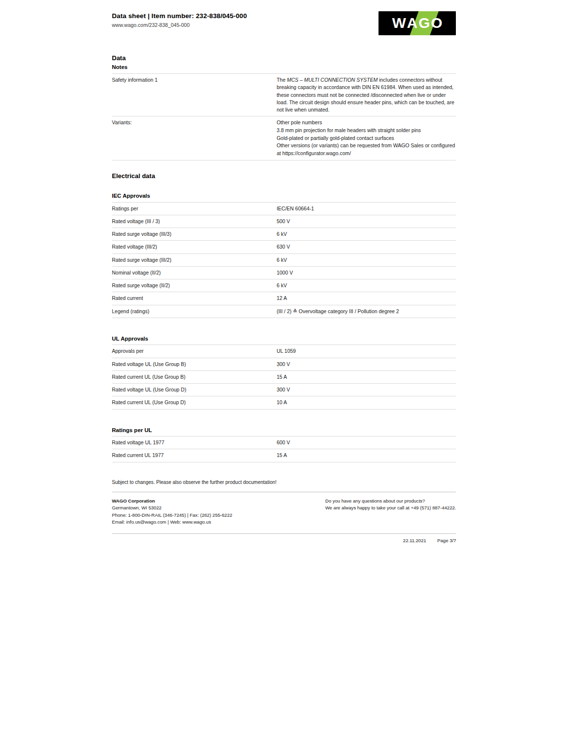Data sheet | Item number: 232-838/045-000
www.wago.com/232-838_045-000
WAGO
Data
Notes
| Safety information 1 | The MCS – MULTI CONNECTION SYSTEM includes connectors without breaking capacity in accordance with DIN EN 61984. When used as intended, these connectors must not be connected /disconnected when live or under load. The circuit design should ensure header pins, which can be touched, are not live when unmated. |
| Variants: | Other pole numbers 3.8 mm pin projection for male headers with straight solder pins Gold-plated or partially gold-plated contact surfaces Other versions (or variants) can be requested from WAGO Sales or configured at https://configurator.wago.com/ |
Electrical data
IEC Approvals
| Ratings per | IEC/EN 60664-1 |
| Rated voltage (III / 3) | 500 V |
| Rated surge voltage (III/3) | 6 kV |
| Rated voltage (III/2) | 630 V |
| Rated surge voltage (III/2) | 6 kV |
| Nominal voltage (II/2) | 1000 V |
| Rated surge voltage (II/2) | 6 kV |
| Rated current | 12 A |
| Legend (ratings) | (III / 2) ≙ Overvoltage category III / Pollution degree 2 |
UL Approvals
| Approvals per | UL 1059 |
| Rated voltage UL (Use Group B) | 300 V |
| Rated current UL (Use Group B) | 15 A |
| Rated voltage UL (Use Group D) | 300 V |
| Rated current UL (Use Group D) | 10 A |
Ratings per UL
| Rated voltage UL 1977 | 600 V |
| Rated current UL 1977 | 15 A |
Subject to changes. Please also observe the further product documentation!
WAGO Corporation
Germantown, WI 53022
Phone: 1-800-DIN-RAIL (346-7245) | Fax: (262) 255-6222
Email: info.us@wago.com | Web: www.wago.us
Do you have any questions about our products?
We are always happy to take your call at +49 (571) 887-44222.
22.11.2021 Page 3/7